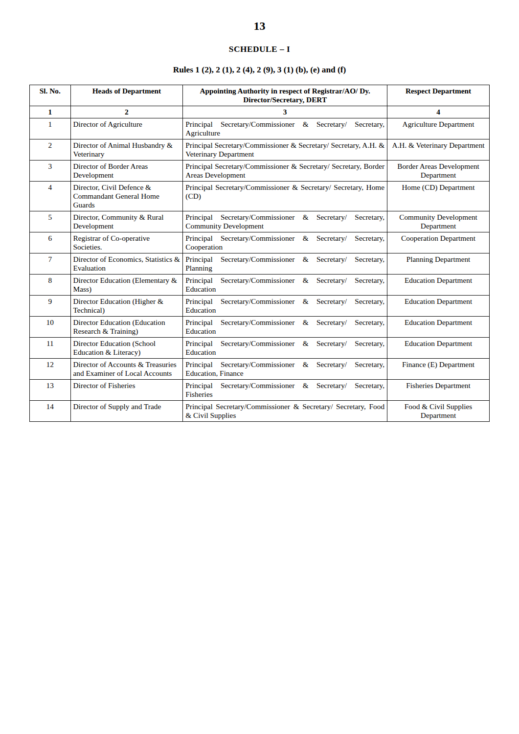13
SCHEDULE – I
Rules 1 (2), 2 (1), 2 (4), 2 (9), 3 (1) (b), (e) and (f)
| Sl. No. | Heads of Department | Appointing Authority in respect of Registrar/AO/ Dy. Director/Secretary, DERT | Respect Department |
| --- | --- | --- | --- |
| 1 | 2 | 3 | 4 |
| 1 | Director of Agriculture | Principal Secretary/Commissioner & Secretary/ Secretary, Agriculture | Agriculture Department |
| 2 | Director of Animal Husbandry & Veterinary | Principal Secretary/Commissioner & Secretary/ Secretary, A.H. & Veterinary Department | A.H. & Veterinary Department |
| 3 | Director of Border Areas Development | Principal Secretary/Commissioner & Secretary/ Secretary, Border Areas Development | Border Areas Development Department |
| 4 | Director, Civil Defence & Commandant General Home Guards | Principal Secretary/Commissioner & Secretary/ Secretary, Home (CD) | Home (CD) Department |
| 5 | Director, Community & Rural Development | Principal Secretary/Commissioner & Secretary/ Secretary, Community Development | Community Development Department |
| 6 | Registrar of Co-operative Societies. | Principal Secretary/Commissioner & Secretary/ Secretary, Cooperation | Cooperation Department |
| 7 | Director of Economics, Statistics & Evaluation | Principal Secretary/Commissioner & Secretary/ Secretary, Planning | Planning Department |
| 8 | Director Education (Elementary & Mass) | Principal Secretary/Commissioner & Secretary/ Secretary, Education | Education Department |
| 9 | Director Education (Higher & Technical) | Principal Secretary/Commissioner & Secretary/ Secretary, Education | Education Department |
| 10 | Director Education (Education Research & Training) | Principal Secretary/Commissioner & Secretary/ Secretary, Education | Education Department |
| 11 | Director Education (School Education & Literacy) | Principal Secretary/Commissioner & Secretary/ Secretary, Education | Education Department |
| 12 | Director of Accounts & Treasuries and Examiner of Local Accounts | Principal Secretary/Commissioner & Secretary/ Secretary, Education, Finance | Finance (E) Department |
| 13 | Director of Fisheries | Principal Secretary/Commissioner & Secretary/ Secretary, Fisheries | Fisheries Department |
| 14 | Director of Supply and Trade | Principal Secretary/Commissioner & Secretary/ Secretary, Food & Civil Supplies | Food & Civil Supplies Department |